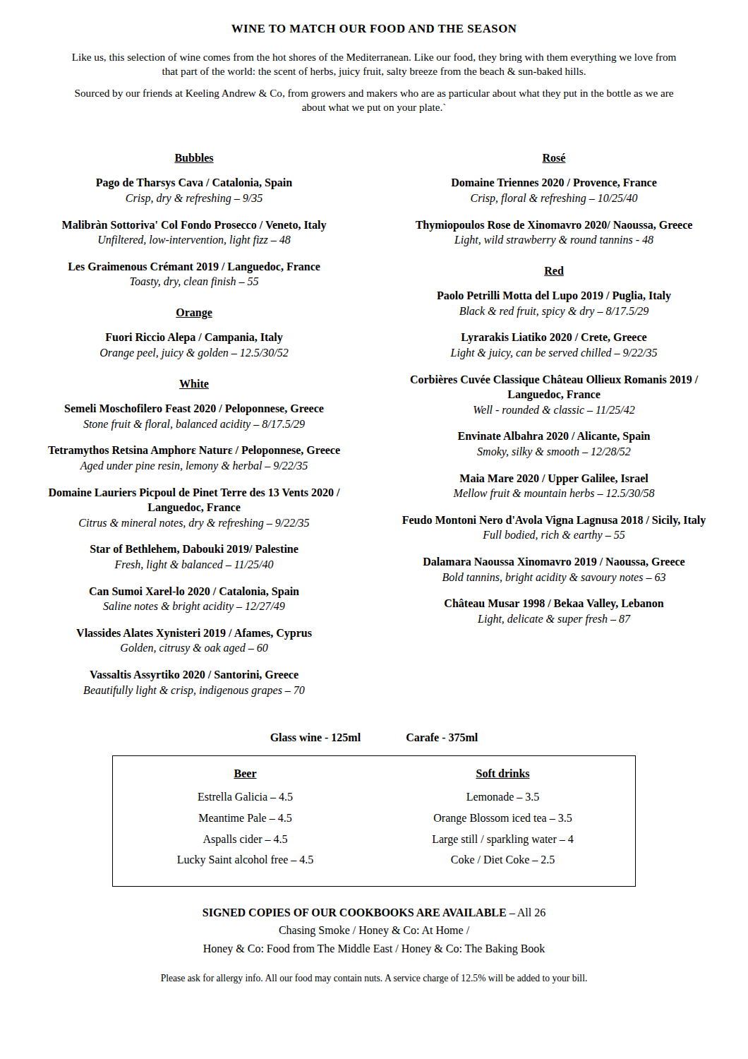Wine to Match Our Food and the Season
Like us, this selection of wine comes from the hot shores of the Mediterranean. Like our food, they bring with them everything we love from that part of the world: the scent of herbs, juicy fruit, salty breeze from the beach & sun-baked hills.
Sourced by our friends at Keeling Andrew & Co, from growers and makers who are as particular about what they put in the bottle as we are about what we put on your plate.`
Bubbles
Pago de Tharsys Cava / Catalonia, Spain
Crisp, dry & refreshing – 9/35
Malibràn Sottoriva' Col Fondo Prosecco / Veneto, Italy
Unfiltered, low-intervention, light fizz – 48
Les Graimenous Crémant 2019 / Languedoc, France
Toasty, dry, clean finish – 55
Orange
Fuori Riccio Alepa / Campania, Italy
Orange peel, juicy & golden – 12.5/30/52
White
Semeli Moschofilero Feast 2020 / Peloponnese, Greece
Stone fruit & floral, balanced acidity – 8/17.5/29
Tetramythos Retsina Amphorε Naturε / Peloponnese, Greece
Aged under pine resin, lemony & herbal – 9/22/35
Domaine Lauriers Picpoul de Pinet Terre des 13 Vents 2020 / Languedoc, France
Citrus & mineral notes, dry & refreshing – 9/22/35
Star of Bethlehem, Dabouki 2019/ Palestine
Fresh, light & balanced – 11/25/40
Can Sumoi Xarel-lo 2020 / Catalonia, Spain
Saline notes & bright acidity – 12/27/49
Vlassides Alates Xynisteri 2019 / Afames, Cyprus
Golden, citrusy & oak aged – 60
Vassaltis Assyrtiko 2020 / Santorini, Greece
Beautifully light & crisp, indigenous grapes – 70
Rosé
Domaine Triennes 2020 / Provence, France
Crisp, floral & refreshing – 10/25/40
Thymiopoulos Rose de Xinomavro 2020/ Naoussa, Greece
Light, wild strawberry & round tannins - 48
Red
Paolo Petrilli Motta del Lupo 2019 / Puglia, Italy
Black & red fruit, spicy & dry – 8/17.5/29
Lyrarakis Liatiko 2020 / Crete, Greece
Light & juicy, can be served chilled – 9/22/35
Corbières Cuvée Classique Château Ollieux Romanis 2019 / Languedoc, France
Well - rounded & classic – 11/25/42
Envinate Albahra 2020 / Alicante, Spain
Smoky, silky & smooth – 12/28/52
Maia Mare 2020 / Upper Galilee, Israel
Mellow fruit & mountain herbs – 12.5/30/58
Feudo Montoni Nero d'Avola Vigna Lagnusa 2018 / Sicily, Italy
Full bodied, rich & earthy – 55
Dalamara Naoussa Xinomavro 2019 / Naoussa, Greece
Bold tannins, bright acidity & savoury notes – 63
Château Musar 1998 / Bekaa Valley, Lebanon
Light, delicate & super fresh – 87
Glass wine - 125ml Carafe - 375ml
Beer
Estrella Galicia – 4.5
Meantime Pale – 4.5
Aspalls cider – 4.5
Lucky Saint alcohol free – 4.5
Soft drinks
Lemonade – 3.5
Orange Blossom iced tea – 3.5
Large still / sparkling water – 4
Coke / Diet Coke – 2.5
Signed copies of our cookbooks are available – All 26
Chasing Smoke / Honey & Co: At Home /
Honey & Co: Food from The Middle East / Honey & Co: The Baking Book
Please ask for allergy info. All our food may contain nuts. A service charge of 12.5% will be added to your bill.